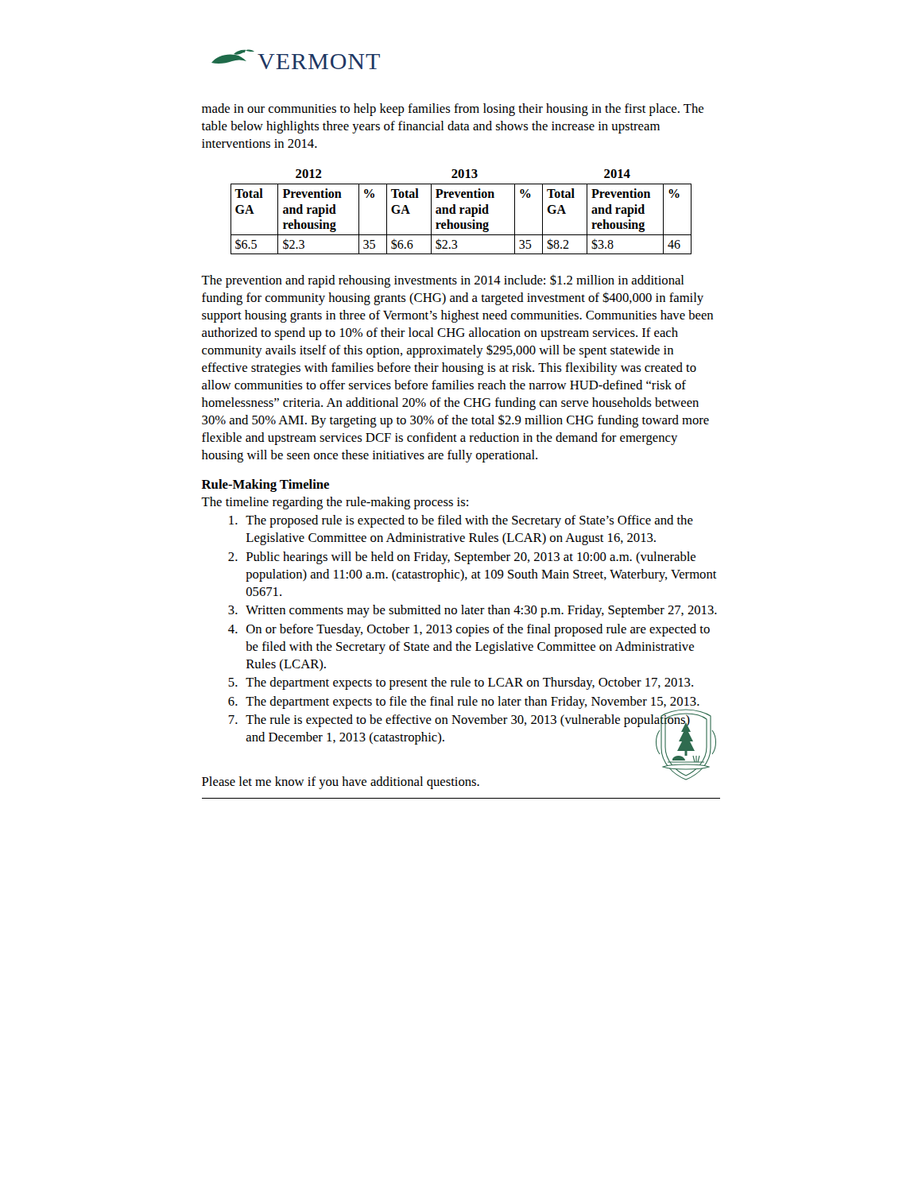VERMONT
made in our communities to help keep families from losing their housing in the first place. The table below highlights three years of financial data and shows the increase in upstream interventions in 2014.
| 2012 | 2013 | 2014 |
| Total GA | Prevention and rapid rehousing | % | Total GA | Prevention and rapid rehousing | % | Total GA | Prevention and rapid rehousing | % |
| $6.5 | $2.3 | 35 | $6.6 | $2.3 | 35 | $8.2 | $3.8 | 46 |
The prevention and rapid rehousing investments in 2014 include: $1.2 million in additional funding for community housing grants (CHG) and a targeted investment of $400,000 in family support housing grants in three of Vermont’s highest need communities. Communities have been authorized to spend up to 10% of their local CHG allocation on upstream services. If each community avails itself of this option, approximately $295,000 will be spent statewide in effective strategies with families before their housing is at risk. This flexibility was created to allow communities to offer services before families reach the narrow HUD-defined “risk of homelessness” criteria. An additional 20% of the CHG funding can serve households between 30% and 50% AMI. By targeting up to 30% of the total $2.9 million CHG funding toward more flexible and upstream services DCF is confident a reduction in the demand for emergency housing will be seen once these initiatives are fully operational.
Rule-Making Timeline
The timeline regarding the rule-making process is:
The proposed rule is expected to be filed with the Secretary of State’s Office and the Legislative Committee on Administrative Rules (LCAR) on August 16, 2013.
Public hearings will be held on Friday, September 20, 2013 at 10:00 a.m. (vulnerable population) and 11:00 a.m. (catastrophic), at 109 South Main Street, Waterbury, Vermont 05671.
Written comments may be submitted no later than 4:30 p.m. Friday, September 27, 2013.
On or before Tuesday, October 1, 2013 copies of the final proposed rule are expected to be filed with the Secretary of State and the Legislative Committee on Administrative Rules (LCAR).
The department expects to present the rule to LCAR on Thursday, October 17, 2013.
The department expects to file the final rule no later than Friday, November 15, 2013.
The rule is expected to be effective on November 30, 2013 (vulnerable populations)
and December 1, 2013 (catastrophic).
Please let me know if you have additional questions.